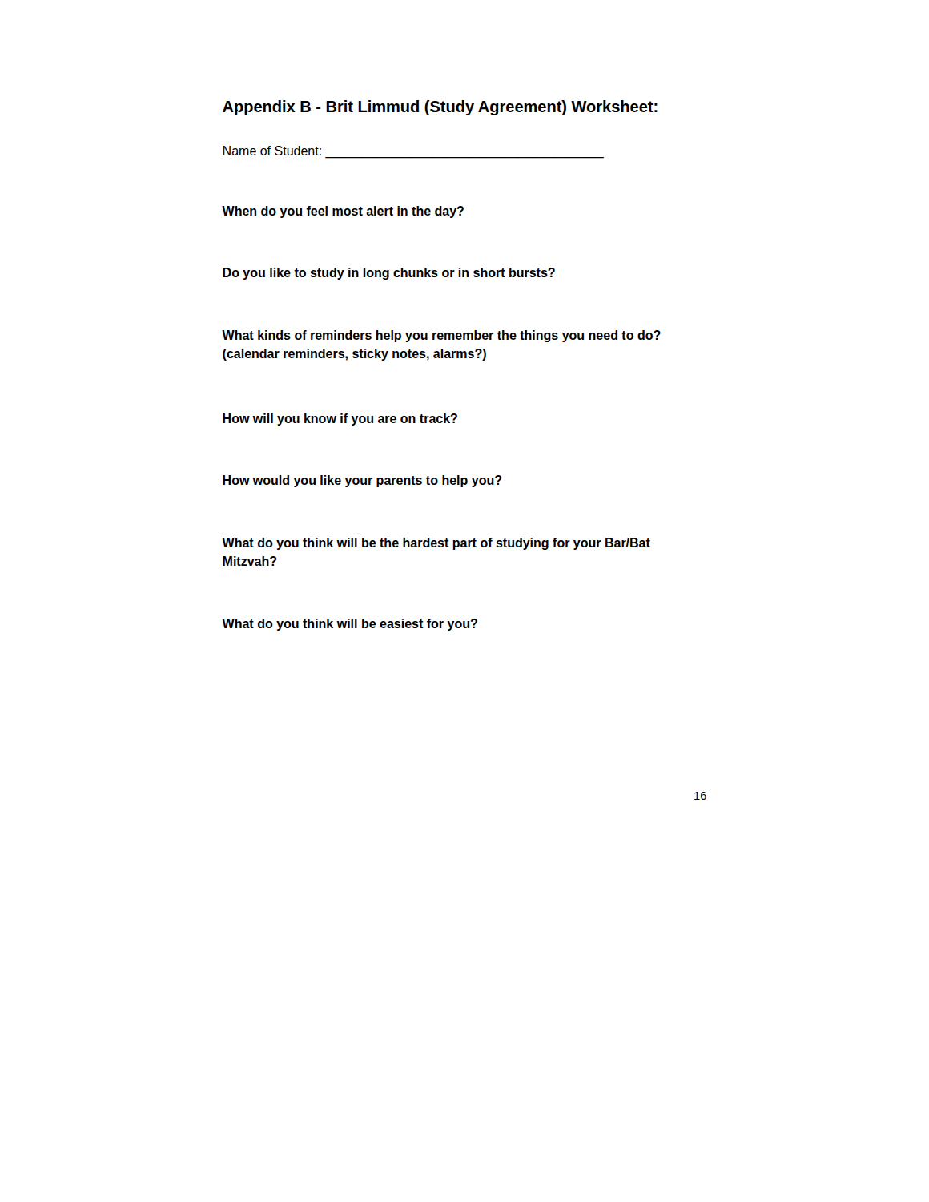Appendix B - Brit Limmud (Study Agreement) Worksheet:
Name of Student: _______________________________________
When do you feel most alert in the day?
Do you like to study in long chunks or in short bursts?
What kinds of reminders help you remember the things you need to do? (calendar reminders, sticky notes, alarms?)
How will you know if you are on track?
How would you like your parents to help you?
What do you think will be the hardest part of studying for your Bar/Bat Mitzvah?
What do you think will be easiest for you?
16